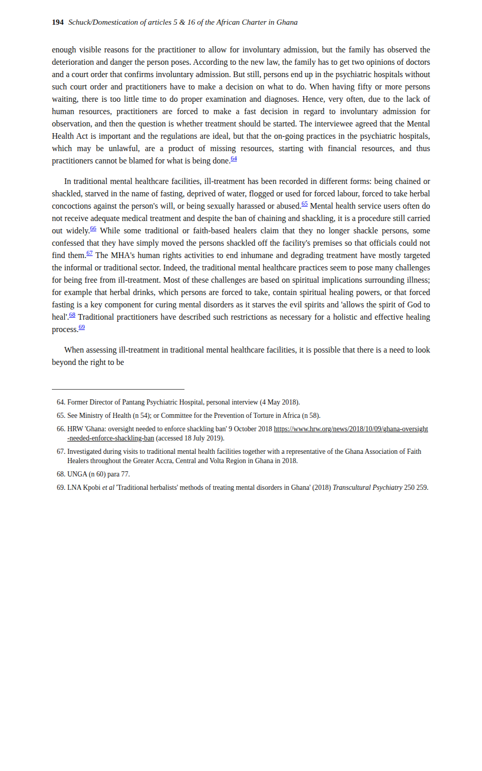194 Schuck/Domestication of articles 5 & 16 of the African Charter in Ghana
enough visible reasons for the practitioner to allow for involuntary admission, but the family has observed the deterioration and danger the person poses. According to the new law, the family has to get two opinions of doctors and a court order that confirms involuntary admission. But still, persons end up in the psychiatric hospitals without such court order and practitioners have to make a decision on what to do. When having fifty or more persons waiting, there is too little time to do proper examination and diagnoses. Hence, very often, due to the lack of human resources, practitioners are forced to make a fast decision in regard to involuntary admission for observation, and then the question is whether treatment should be started. The interviewee agreed that the Mental Health Act is important and the regulations are ideal, but that the on-going practices in the psychiatric hospitals, which may be unlawful, are a product of missing resources, starting with financial resources, and thus practitioners cannot be blamed for what is being done.64
In traditional mental healthcare facilities, ill-treatment has been recorded in different forms: being chained or shackled, starved in the name of fasting, deprived of water, flogged or used for forced labour, forced to take herbal concoctions against the person's will, or being sexually harassed or abused.65 Mental health service users often do not receive adequate medical treatment and despite the ban of chaining and shackling, it is a procedure still carried out widely.66 While some traditional or faith-based healers claim that they no longer shackle persons, some confessed that they have simply moved the persons shackled off the facility's premises so that officials could not find them.67 The MHA's human rights activities to end inhumane and degrading treatment have mostly targeted the informal or traditional sector. Indeed, the traditional mental healthcare practices seem to pose many challenges for being free from ill-treatment. Most of these challenges are based on spiritual implications surrounding illness; for example that herbal drinks, which persons are forced to take, contain spiritual healing powers, or that forced fasting is a key component for curing mental disorders as it starves the evil spirits and 'allows the spirit of God to heal'.68 Traditional practitioners have described such restrictions as necessary for a holistic and effective healing process.69
When assessing ill-treatment in traditional mental healthcare facilities, it is possible that there is a need to look beyond the right to be
Former Director of Pantang Psychiatric Hospital, personal interview (4 May 2018).
See Ministry of Health (n 54); or Committee for the Prevention of Torture in Africa (n 58).
HRW 'Ghana: oversight needed to enforce shackling ban' 9 October 2018 https://www.hrw.org/news/2018/10/09/ghana-oversight-needed-enforce-shackling-ban (accessed 18 July 2019).
Investigated during visits to traditional mental health facilities together with a representative of the Ghana Association of Faith Healers throughout the Greater Accra, Central and Volta Region in Ghana in 2018.
UNGA (n 60) para 77.
LNA Kpobi et al 'Traditional herbalists' methods of treating mental disorders in Ghana' (2018) Transcultural Psychiatry 250 259.